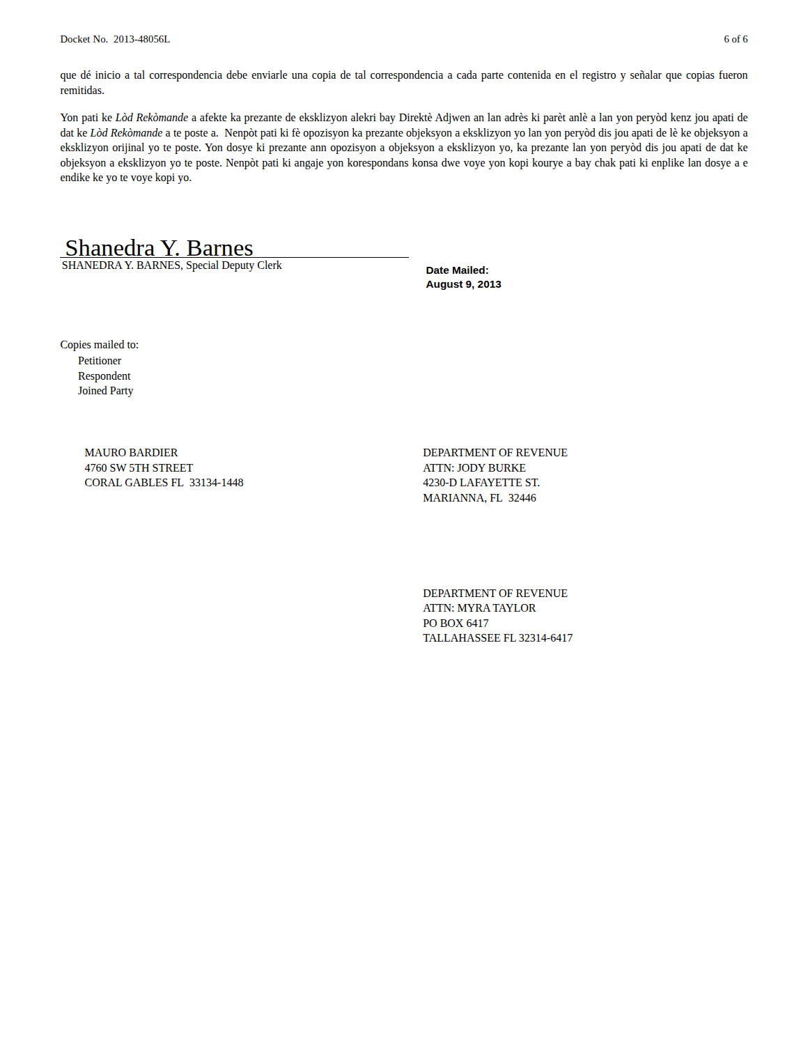Docket No. 2013-48056L 6 of 6
que dé inicio a tal correspondencia debe enviarle una copia de tal correspondencia a cada parte contenida en el registro y señalar que copias fueron remitidas.
Yon pati ke Lòd Rekòmande a afekte ka prezante de eksklizyon alekri bay Direktè Adjwen an lan adrès ki parèt anlè a lan yon peryòd kenz jou apati de dat ke Lòd Rekòmande a te poste a. Nenpòt pati ki fè opozisyon ka prezante objeksyon a eksklizyon yo lan yon peryòd dis jou apati de lè ke objeksyon a eksklizyon orijinal yo te poste. Yon dosye ki prezante ann opozisyon a objeksyon a eksklizyon yo, ka prezante lan yon peryòd dis jou apati de dat ke objeksyon a eksklizyon yo te poste. Nenpòt pati ki angaje yon korespondans konsa dwe voye yon kopi kourye a bay chak pati ki enplike lan dosye a e endike ke yo te voye kopi yo.
Shanedra Y. Barnes
SHANEDRA Y. BARNES, Special Deputy Clerk
Date Mailed:
August 9, 2013
Copies mailed to:
Petitioner
Respondent
Joined Party
MAURO BARDIER
4760 SW 5TH STREET
CORAL GABLES FL 33134-1448
DEPARTMENT OF REVENUE
ATTN: JODY BURKE
4230-D LAFAYETTE ST.
MARIANNA, FL 32446
DEPARTMENT OF REVENUE
ATTN: MYRA TAYLOR
PO BOX 6417
TALLAHASSEE FL 32314-6417